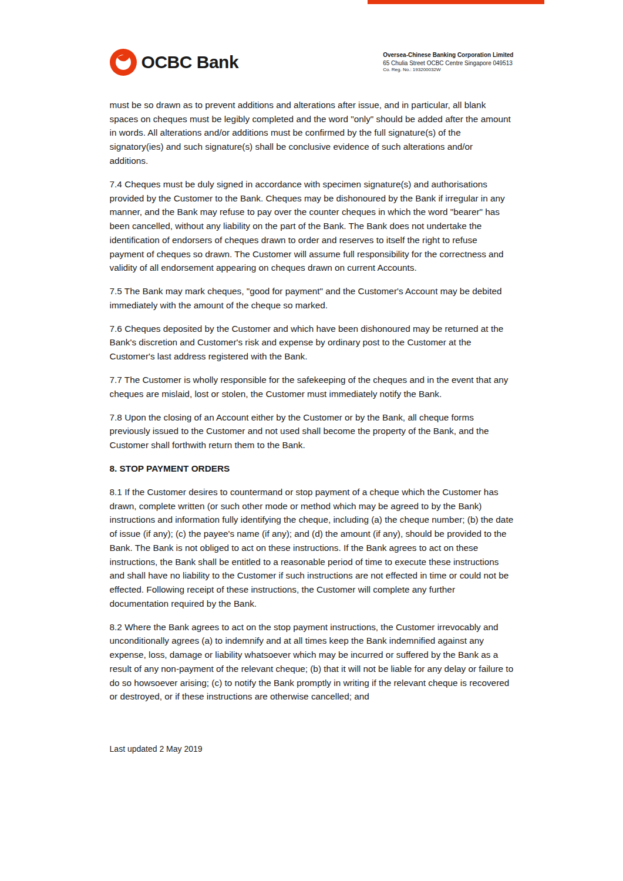OCBC Bank
Oversea-Chinese Banking Corporation Limited
65 Chulia Street OCBC Centre Singapore 049513
Co. Reg. No.: 193200032W
must be so drawn as to prevent additions and alterations after issue, and in particular, all blank spaces on cheques must be legibly completed and the word "only" should be added after the amount in words. All alterations and/or additions must be confirmed by the full signature(s) of the signatory(ies) and such signature(s) shall be conclusive evidence of such alterations and/or additions.
7.4 Cheques must be duly signed in accordance with specimen signature(s) and authorisations provided by the Customer to the Bank. Cheques may be dishonoured by the Bank if irregular in any manner, and the Bank may refuse to pay over the counter cheques in which the word "bearer" has been cancelled, without any liability on the part of the Bank. The Bank does not undertake the identification of endorsers of cheques drawn to order and reserves to itself the right to refuse payment of cheques so drawn. The Customer will assume full responsibility for the correctness and validity of all endorsement appearing on cheques drawn on current Accounts.
7.5 The Bank may mark cheques, "good for payment" and the Customer's Account may be debited immediately with the amount of the cheque so marked.
7.6 Cheques deposited by the Customer and which have been dishonoured may be returned at the
Bank's discretion and Customer's risk and expense by ordinary post to the Customer at the Customer's last address registered with the Bank.
7.7 The Customer is wholly responsible for the safekeeping of the cheques and in the event that any cheques are mislaid, lost or stolen, the Customer must immediately notify the Bank.
7.8 Upon the closing of an Account either by the Customer or by the Bank, all cheque forms previously issued to the Customer and not used shall become the property of the Bank, and the Customer shall forthwith return them to the Bank.
8. STOP PAYMENT ORDERS
8.1 If the Customer desires to countermand or stop payment of a cheque which the Customer has drawn, complete written (or such other mode or method which may be agreed to by the Bank) instructions and information fully identifying the cheque, including (a) the cheque number; (b) the date of issue (if any); (c) the payee's name (if any); and (d) the amount (if any), should be provided to the Bank. The Bank is not obliged to act on these instructions. If the Bank agrees to act on these instructions, the Bank shall be entitled to a reasonable period of time to execute these instructions and shall have no liability to the Customer if such instructions are not effected in time or could not be effected. Following receipt of these instructions, the Customer will complete any further documentation required by the Bank.
8.2 Where the Bank agrees to act on the stop payment instructions, the Customer irrevocably and unconditionally agrees (a) to indemnify and at all times keep the Bank indemnified against any expense, loss, damage or liability whatsoever which may be incurred or suffered by the Bank as a result of any non-payment of the relevant cheque; (b) that it will not be liable for any delay or failure to do so howsoever arising; (c) to notify the Bank promptly in writing if the relevant cheque is recovered or destroyed, or if these instructions are otherwise cancelled; and
Last updated 2 May 2019